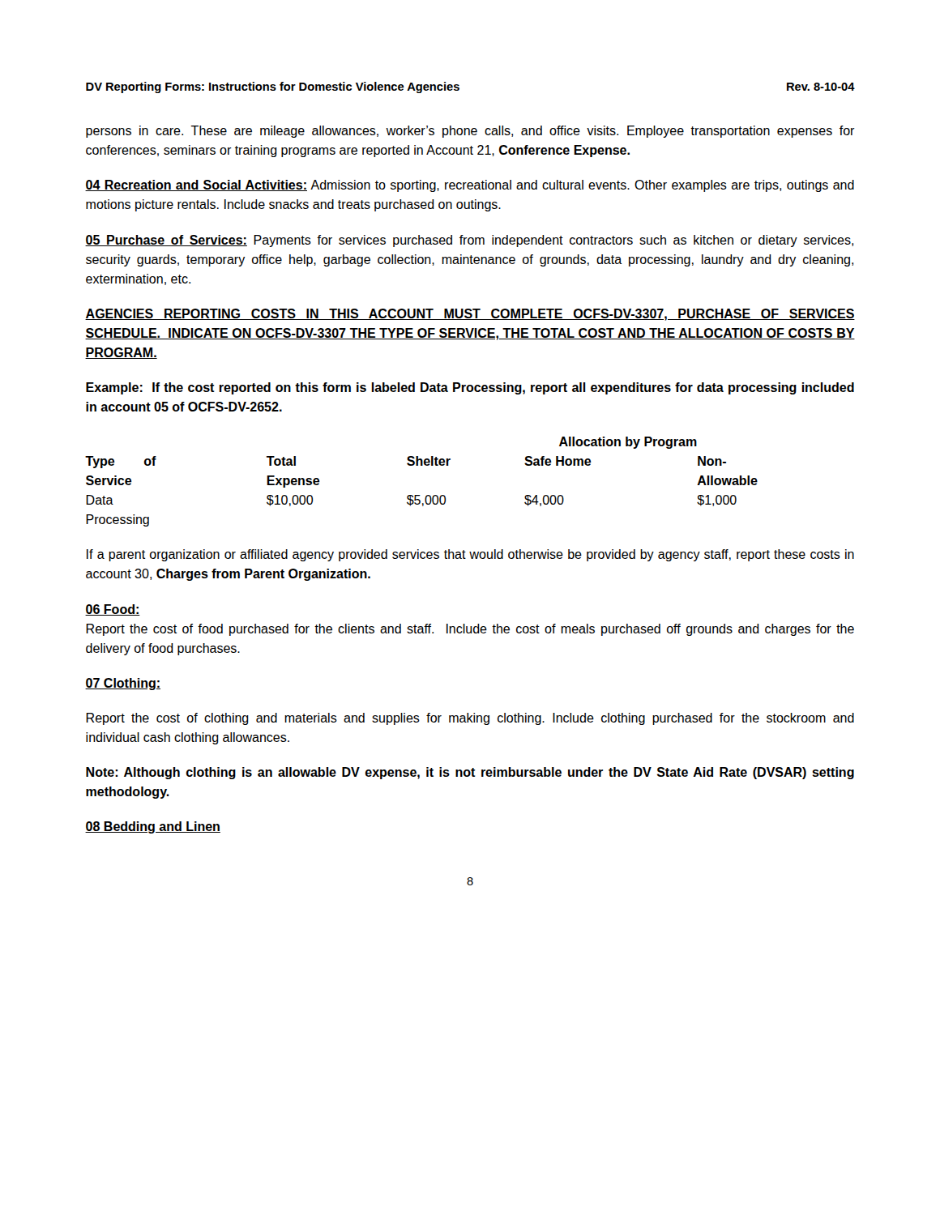DV Reporting Forms: Instructions for Domestic Violence Agencies Rev. 8-10-04
persons in care. These are mileage allowances, worker’s phone calls, and office visits. Employee transportation expenses for conferences, seminars or training programs are reported in Account 21, Conference Expense.
04 Recreation and Social Activities: Admission to sporting, recreational and cultural events. Other examples are trips, outings and motions picture rentals. Include snacks and treats purchased on outings.
05 Purchase of Services: Payments for services purchased from independent contractors such as kitchen or dietary services, security guards, temporary office help, garbage collection, maintenance of grounds, data processing, laundry and dry cleaning, extermination, etc.
AGENCIES REPORTING COSTS IN THIS ACCOUNT MUST COMPLETE OCFS-DV-3307, PURCHASE OF SERVICES SCHEDULE. INDICATE ON OCFS-DV-3307 THE TYPE OF SERVICE, THE TOTAL COST AND THE ALLOCATION OF COSTS BY PROGRAM.
Example: If the cost reported on this form is labeled Data Processing, report all expenditures for data processing included in account 05 of OCFS-DV-2652.
| | | Allocation by Program |
| Type of Service | Total Expense | Shelter | Safe Home | Non- Allowable |
| Data Processing | $10,000 | $5,000 | $4,000 | $1,000 |
If a parent organization or affiliated agency provided services that would otherwise be provided by agency staff, report these costs in account 30, Charges from Parent Organization.
06 Food:
Report the cost of food purchased for the clients and staff. Include the cost of meals purchased off grounds and charges for the delivery of food purchases.
07 Clothing:
Report the cost of clothing and materials and supplies for making clothing. Include clothing purchased for the stockroom and individual cash clothing allowances.
Note: Although clothing is an allowable DV expense, it is not reimbursable under the DV State Aid Rate (DVSAR) setting methodology.
08 Bedding and Linen
8